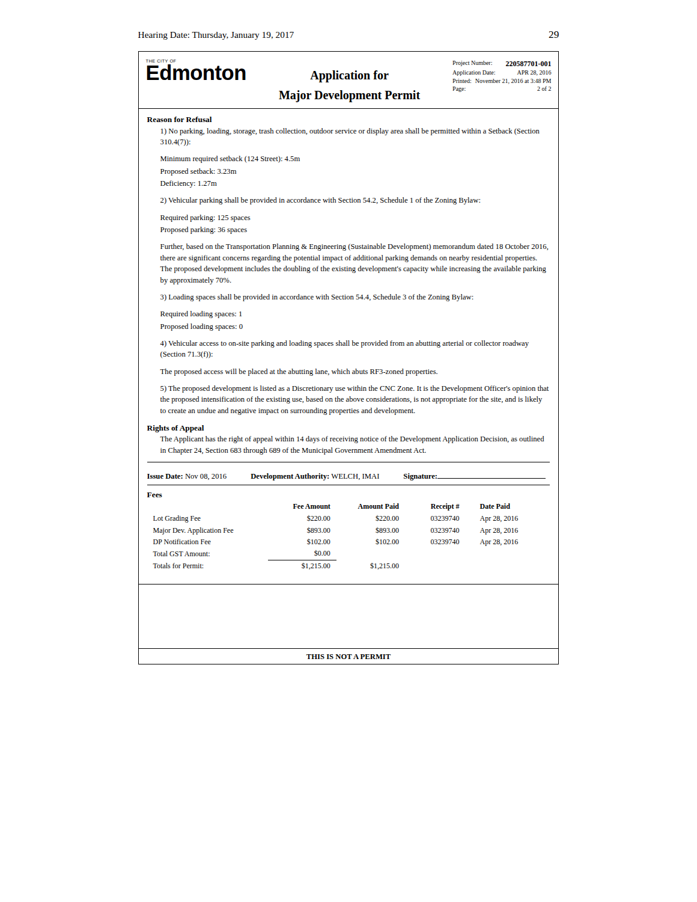Hearing Date: Thursday, January 19, 2017
29
THE CITY OF
Edmonton
Application for
Major Development Permit
Project Number: 220587701-001
Application Date: APR 28, 2016
Printed: November 21, 2016 at 3:48 PM
Page: 2 of 2
Reason for Refusal
1) No parking, loading, storage, trash collection, outdoor service or display area shall be permitted within a Setback (Section 310.4(7)):
Minimum required setback (124 Street): 4.5m
Proposed setback: 3.23m
Deficiency: 1.27m
2) Vehicular parking shall be provided in accordance with Section 54.2, Schedule 1 of the Zoning Bylaw:
Required parking: 125 spaces
Proposed parking: 36 spaces
Further, based on the Transportation Planning & Engineering (Sustainable Development) memorandum dated 18 October 2016, there are significant concerns regarding the potential impact of additional parking demands on nearby residential properties. The proposed development includes the doubling of the existing development's capacity while increasing the available parking by approximately 70%.
3) Loading spaces shall be provided in accordance with Section 54.4, Schedule 3 of the Zoning Bylaw:
Required loading spaces: 1
Proposed loading spaces: 0
4) Vehicular access to on-site parking and loading spaces shall be provided from an abutting arterial or collector roadway (Section 71.3(f)):
The proposed access will be placed at the abutting lane, which abuts RF3-zoned properties.
5) The proposed development is listed as a Discretionary use within the CNC Zone. It is the Development Officer's opinion that the proposed intensification of the existing use, based on the above considerations, is not appropriate for the site, and is likely to create an undue and negative impact on surrounding properties and development.
Rights of Appeal
The Applicant has the right of appeal within 14 days of receiving notice of the Development Application Decision, as outlined in Chapter 24, Section 683 through 689 of the Municipal Government Amendment Act.
Issue Date: Nov 08, 2016
Development Authority: WELCH, IMAI
Signature:
Fees
| | Fee Amount | Amount Paid | Receipt # | Date Paid |
| --- | --- | --- | --- | --- |
| Lot Grading Fee | $220.00 | $220.00 | 03239740 | Apr 28, 2016 |
| Major Dev. Application Fee | $893.00 | $893.00 | 03239740 | Apr 28, 2016 |
| DP Notification Fee | $102.00 | $102.00 | 03239740 | Apr 28, 2016 |
| Total GST Amount: | $0.00 | | | |
| Totals for Permit: | $1,215.00 | $1,215.00 | | |
THIS IS NOT A PERMIT